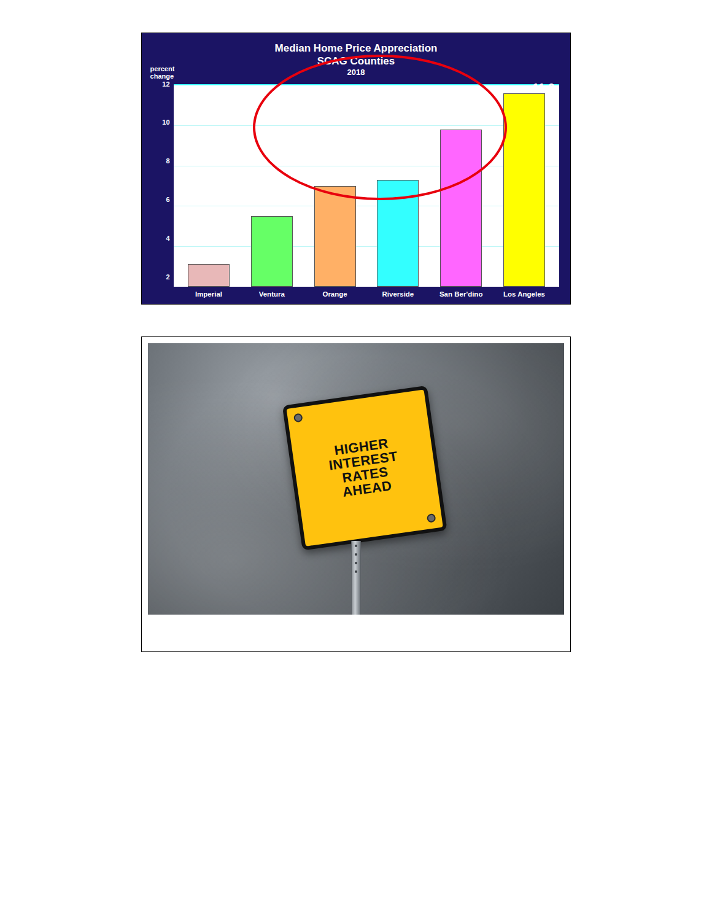Median Home Price Appreciation
SCAG Counties
2018
percent
change
11.6
12 10 8 6 4 2
Imperial Ventura Orange Riverside San Ber'dino Los Angeles
HIGHER
INTEREST
RATES
AHEAD